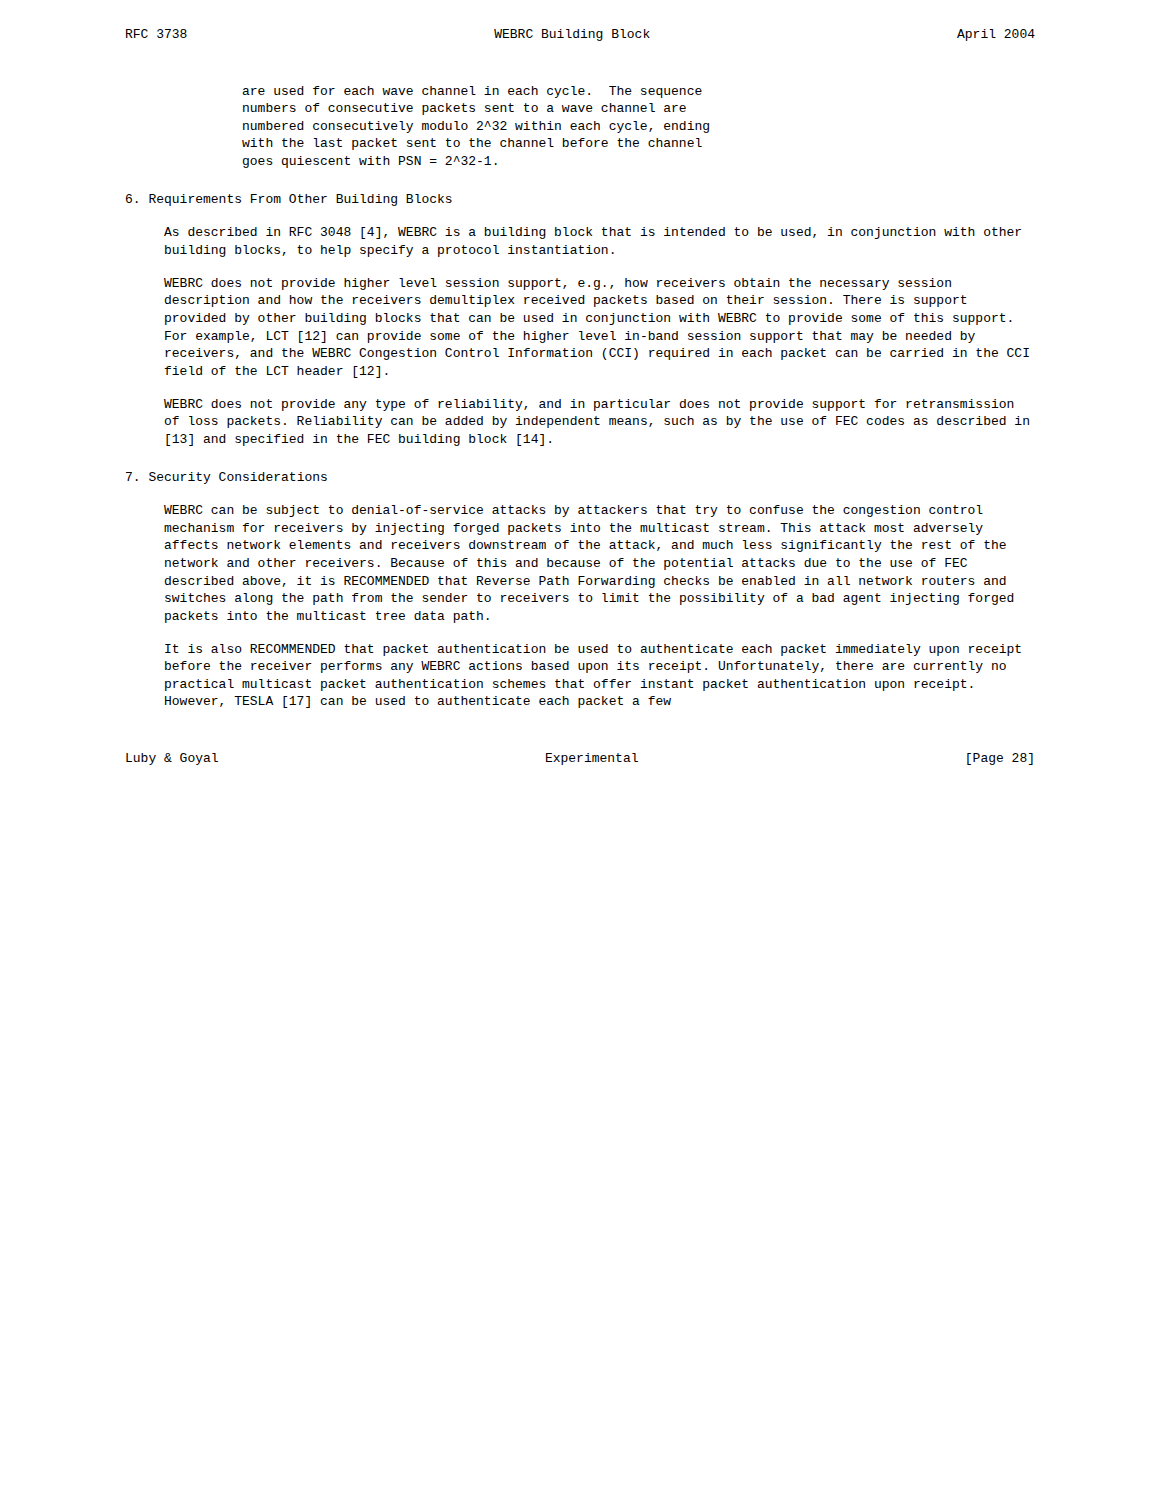RFC 3738 WEBRC Building Block April 2004
are used for each wave channel in each cycle.  The sequence
numbers of consecutive packets sent to a wave channel are
numbered consecutively modulo 2^32 within each cycle, ending
with the last packet sent to the channel before the channel
goes quiescent with PSN = 2^32-1.
6. Requirements From Other Building Blocks
As described in RFC 3048 [4], WEBRC is a building block that is intended to be used, in conjunction with other building blocks, to help specify a protocol instantiation.
WEBRC does not provide higher level session support, e.g., how receivers obtain the necessary session description and how the receivers demultiplex received packets based on their session. There is support provided by other building blocks that can be used in conjunction with WEBRC to provide some of this support. For example, LCT [12] can provide some of the higher level in-band session support that may be needed by receivers, and the WEBRC Congestion Control Information (CCI) required in each packet can be carried in the CCI field of the LCT header [12].
WEBRC does not provide any type of reliability, and in particular does not provide support for retransmission of loss packets. Reliability can be added by independent means, such as by the use of FEC codes as described in [13] and specified in the FEC building block [14].
7. Security Considerations
WEBRC can be subject to denial-of-service attacks by attackers that try to confuse the congestion control mechanism for receivers by injecting forged packets into the multicast stream. This attack most adversely affects network elements and receivers downstream of the attack, and much less significantly the rest of the network and other receivers. Because of this and because of the potential attacks due to the use of FEC described above, it is RECOMMENDED that Reverse Path Forwarding checks be enabled in all network routers and switches along the path from the sender to receivers to limit the possibility of a bad agent injecting forged packets into the multicast tree data path.
It is also RECOMMENDED that packet authentication be used to authenticate each packet immediately upon receipt before the receiver performs any WEBRC actions based upon its receipt. Unfortunately, there are currently no practical multicast packet authentication schemes that offer instant packet authentication upon receipt. However, TESLA [17] can be used to authenticate each packet a few
Luby & Goyal Experimental [Page 28]